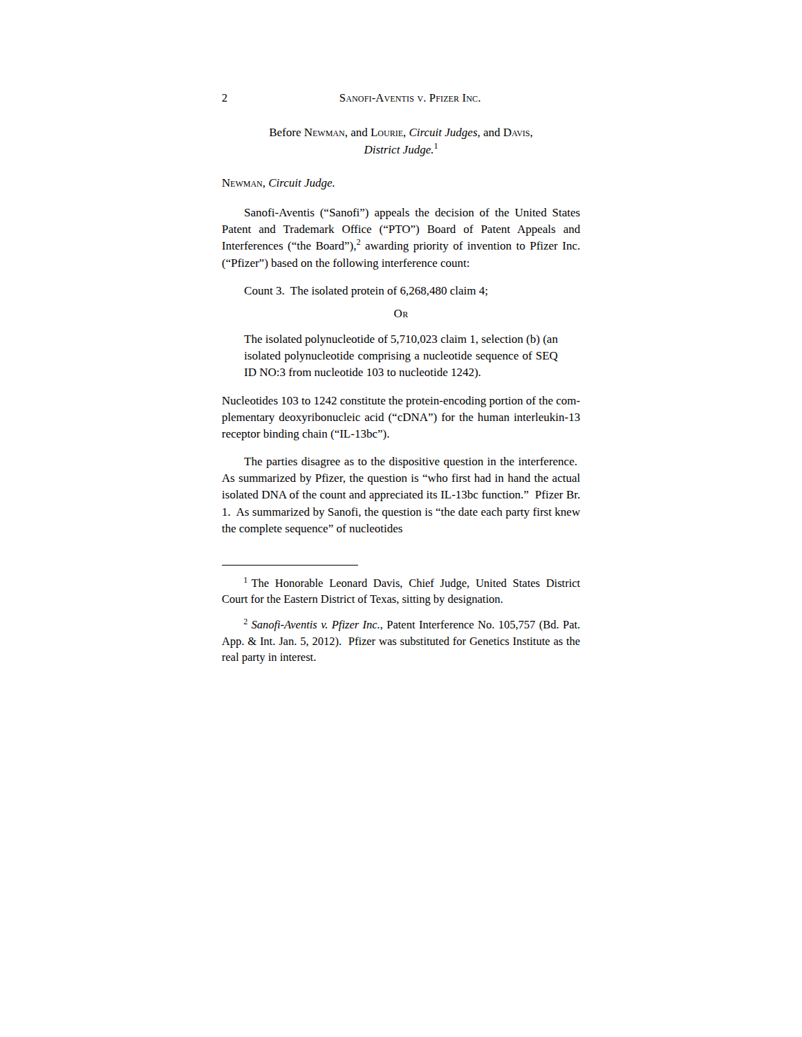2 Sanofi-Aventis v. Pfizer Inc.
Before Newman, and Lourie, Circuit Judges, and Davis,
District Judge.1
Newman, Circuit Judge.
Sanofi-Aventis (“Sanofi”) appeals the decision of the United States Patent and Trademark Office (“PTO”) Board of Patent Appeals and Interferences (“the Board”),2 awarding priority of invention to Pfizer Inc. (“Pfizer”) based on the following interference count:
Count 3. The isolated protein of 6,268,480 claim 4;
Or
The isolated polynucleotide of 5,710,023 claim 1, selection (b) (an isolated polynucleotide comprising a nucleotide sequence of SEQ ID NO:3 from nucleotide 103 to nucleotide 1242).
Nucleotides 103 to 1242 constitute the protein-encoding portion of the complementary deoxyribonucleic acid (“cDNA”) for the human interleukin-13 receptor binding chain (“IL-13bc”).
The parties disagree as to the dispositive question in the interference. As summarized by Pfizer, the question is “who first had in hand the actual isolated DNA of the count and appreciated its IL-13bc function.” Pfizer Br. 1. As summarized by Sanofi, the question is “the date each party first knew the complete sequence” of nucleotides
1 The Honorable Leonard Davis, Chief Judge, United States District Court for the Eastern District of Texas, sitting by designation.
2 Sanofi-Aventis v. Pfizer Inc., Patent Interference No. 105,757 (Bd. Pat. App. & Int. Jan. 5, 2012). Pfizer was substituted for Genetics Institute as the real party in interest.